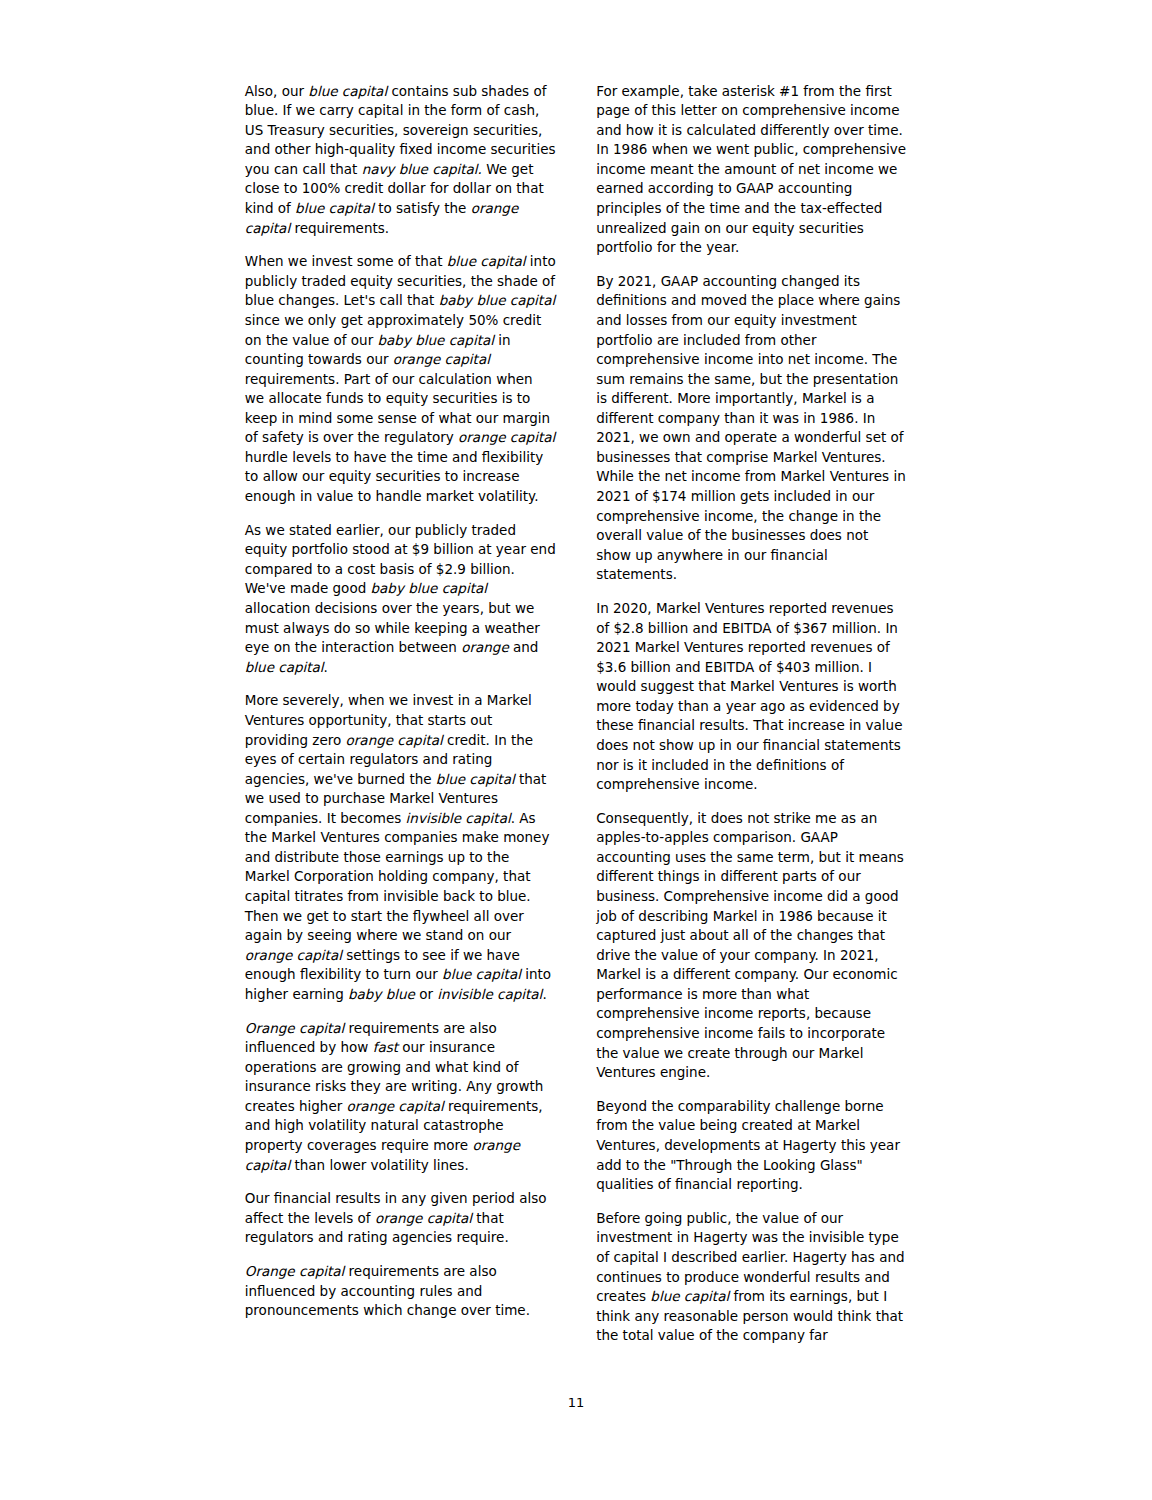Also, our blue capital contains sub shades of blue. If we carry capital in the form of cash, US Treasury securities, sovereign securities, and other high-quality fixed income securities you can call that navy blue capital. We get close to 100% credit dollar for dollar on that kind of blue capital to satisfy the orange capital requirements.
When we invest some of that blue capital into publicly traded equity securities, the shade of blue changes. Let's call that baby blue capital since we only get approximately 50% credit on the value of our baby blue capital in counting towards our orange capital requirements. Part of our calculation when we allocate funds to equity securities is to keep in mind some sense of what our margin of safety is over the regulatory orange capital hurdle levels to have the time and flexibility to allow our equity securities to increase enough in value to handle market volatility.
As we stated earlier, our publicly traded equity portfolio stood at $9 billion at year end compared to a cost basis of $2.9 billion. We've made good baby blue capital allocation decisions over the years, but we must always do so while keeping a weather eye on the interaction between orange and blue capital.
More severely, when we invest in a Markel Ventures opportunity, that starts out providing zero orange capital credit. In the eyes of certain regulators and rating agencies, we've burned the blue capital that we used to purchase Markel Ventures companies. It becomes invisible capital. As the Markel Ventures companies make money and distribute those earnings up to the Markel Corporation holding company, that capital titrates from invisible back to blue. Then we get to start the flywheel all over again by seeing where we stand on our orange capital settings to see if we have enough flexibility to turn our blue capital into higher earning baby blue or invisible capital.
Orange capital requirements are also influenced by how fast our insurance operations are growing and what kind of insurance risks they are writing. Any growth creates higher orange capital requirements, and high volatility natural catastrophe property coverages require more orange capital than lower volatility lines.
Our financial results in any given period also affect the levels of orange capital that regulators and rating agencies require.
Orange capital requirements are also influenced by accounting rules and pronouncements which change over time.
For example, take asterisk #1 from the first page of this letter on comprehensive income and how it is calculated differently over time. In 1986 when we went public, comprehensive income meant the amount of net income we earned according to GAAP accounting principles of the time and the tax-effected unrealized gain on our equity securities portfolio for the year.
By 2021, GAAP accounting changed its definitions and moved the place where gains and losses from our equity investment portfolio are included from other comprehensive income into net income. The sum remains the same, but the presentation is different. More importantly, Markel is a different company than it was in 1986. In 2021, we own and operate a wonderful set of businesses that comprise Markel Ventures. While the net income from Markel Ventures in 2021 of $174 million gets included in our comprehensive income, the change in the overall value of the businesses does not show up anywhere in our financial statements.
In 2020, Markel Ventures reported revenues of $2.8 billion and EBITDA of $367 million. In 2021 Markel Ventures reported revenues of $3.6 billion and EBITDA of $403 million. I would suggest that Markel Ventures is worth more today than a year ago as evidenced by these financial results. That increase in value does not show up in our financial statements nor is it included in the definitions of comprehensive income.
Consequently, it does not strike me as an apples-to-apples comparison. GAAP accounting uses the same term, but it means different things in different parts of our business. Comprehensive income did a good job of describing Markel in 1986 because it captured just about all of the changes that drive the value of your company. In 2021, Markel is a different company. Our economic performance is more than what comprehensive income reports, because comprehensive income fails to incorporate the value we create through our Markel Ventures engine.
Beyond the comparability challenge borne from the value being created at Markel Ventures, developments at Hagerty this year add to the "Through the Looking Glass" qualities of financial reporting.
Before going public, the value of our investment in Hagerty was the invisible type of capital I described earlier. Hagerty has and continues to produce wonderful results and creates blue capital from its earnings, but I think any reasonable person would think that the total value of the company far
11